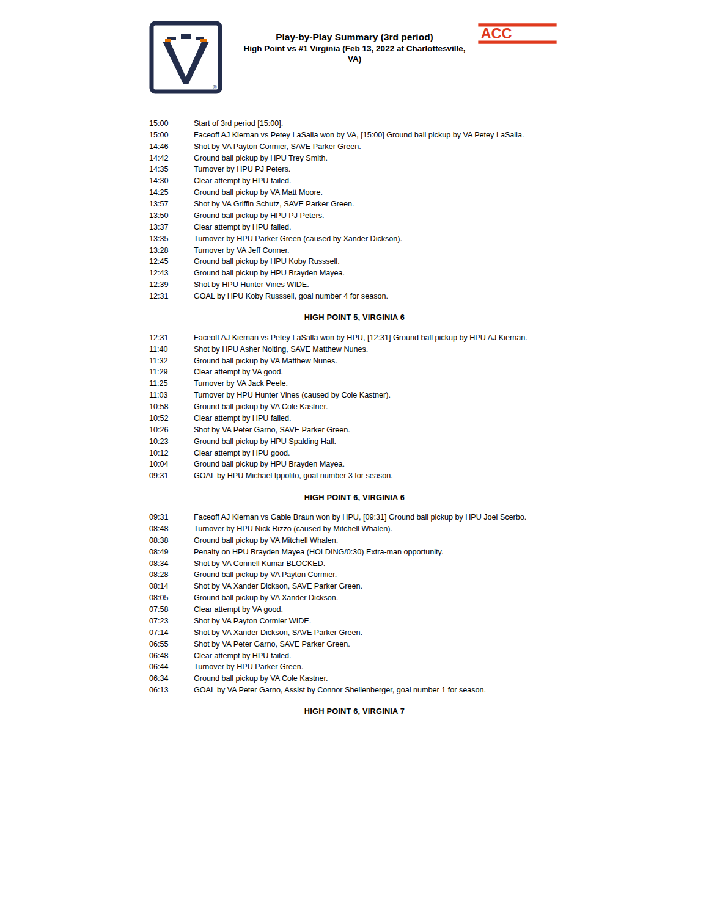Play-by-Play Summary (3rd period)
High Point vs #1 Virginia (Feb 13, 2022 at Charlottesville, VA)
Third period play-by-play
| 15:00 | Start of 3rd period [15:00]. |
| 15:00 | Faceoff AJ Kiernan vs Petey LaSalla won by VA, [15:00] Ground ball pickup by VA Petey LaSalla. |
| 14:46 | Shot by VA Payton Cormier, SAVE Parker Green. |
| 14:42 | Ground ball pickup by HPU Trey Smith. |
| 14:35 | Turnover by HPU PJ Peters. |
| 14:30 | Clear attempt by HPU failed. |
| 14:25 | Ground ball pickup by VA Matt Moore. |
| 13:57 | Shot by VA Griffin Schutz, SAVE Parker Green. |
| 13:50 | Ground ball pickup by HPU PJ Peters. |
| 13:37 | Clear attempt by HPU failed. |
| 13:35 | Turnover by HPU Parker Green (caused by Xander Dickson). |
| 13:28 | Turnover by VA Jeff Conner. |
| 12:45 | Ground ball pickup by HPU Koby Russsell. |
| 12:43 | Ground ball pickup by HPU Brayden Mayea. |
| 12:39 | Shot by HPU Hunter Vines WIDE. |
| 12:31 | GOAL by HPU Koby Russsell, goal number 4 for season. |
HIGH POINT 5, VIRGINIA 6
| 12:31 | Faceoff AJ Kiernan vs Petey LaSalla won by HPU, [12:31] Ground ball pickup by HPU AJ Kiernan. |
| 11:40 | Shot by HPU Asher Nolting, SAVE Matthew Nunes. |
| 11:32 | Ground ball pickup by VA Matthew Nunes. |
| 11:29 | Clear attempt by VA good. |
| 11:25 | Turnover by VA Jack Peele. |
| 11:03 | Turnover by HPU Hunter Vines (caused by Cole Kastner). |
| 10:58 | Ground ball pickup by VA Cole Kastner. |
| 10:52 | Clear attempt by HPU failed. |
| 10:26 | Shot by VA Peter Garno, SAVE Parker Green. |
| 10:23 | Ground ball pickup by HPU Spalding Hall. |
| 10:12 | Clear attempt by HPU good. |
| 10:04 | Ground ball pickup by HPU Brayden Mayea. |
| 09:31 | GOAL by HPU Michael Ippolito, goal number 3 for season. |
HIGH POINT 6, VIRGINIA 6
| 09:31 | Faceoff AJ Kiernan vs Gable Braun won by HPU, [09:31] Ground ball pickup by HPU Joel Scerbo. |
| 08:48 | Turnover by HPU Nick Rizzo (caused by Mitchell Whalen). |
| 08:38 | Ground ball pickup by VA Mitchell Whalen. |
| 08:49 | Penalty on HPU Brayden Mayea (HOLDING/0:30) Extra-man opportunity. |
| 08:34 | Shot by VA Connell Kumar BLOCKED. |
| 08:28 | Ground ball pickup by VA Payton Cormier. |
| 08:14 | Shot by VA Xander Dickson, SAVE Parker Green. |
| 08:05 | Ground ball pickup by VA Xander Dickson. |
| 07:58 | Clear attempt by VA good. |
| 07:23 | Shot by VA Payton Cormier WIDE. |
| 07:14 | Shot by VA Xander Dickson, SAVE Parker Green. |
| 06:55 | Shot by VA Peter Garno, SAVE Parker Green. |
| 06:48 | Clear attempt by HPU failed. |
| 06:44 | Turnover by HPU Parker Green. |
| 06:34 | Ground ball pickup by VA Cole Kastner. |
| 06:13 | GOAL by VA Peter Garno, Assist by Connor Shellenberger, goal number 1 for season. |
HIGH POINT 6, VIRGINIA 7